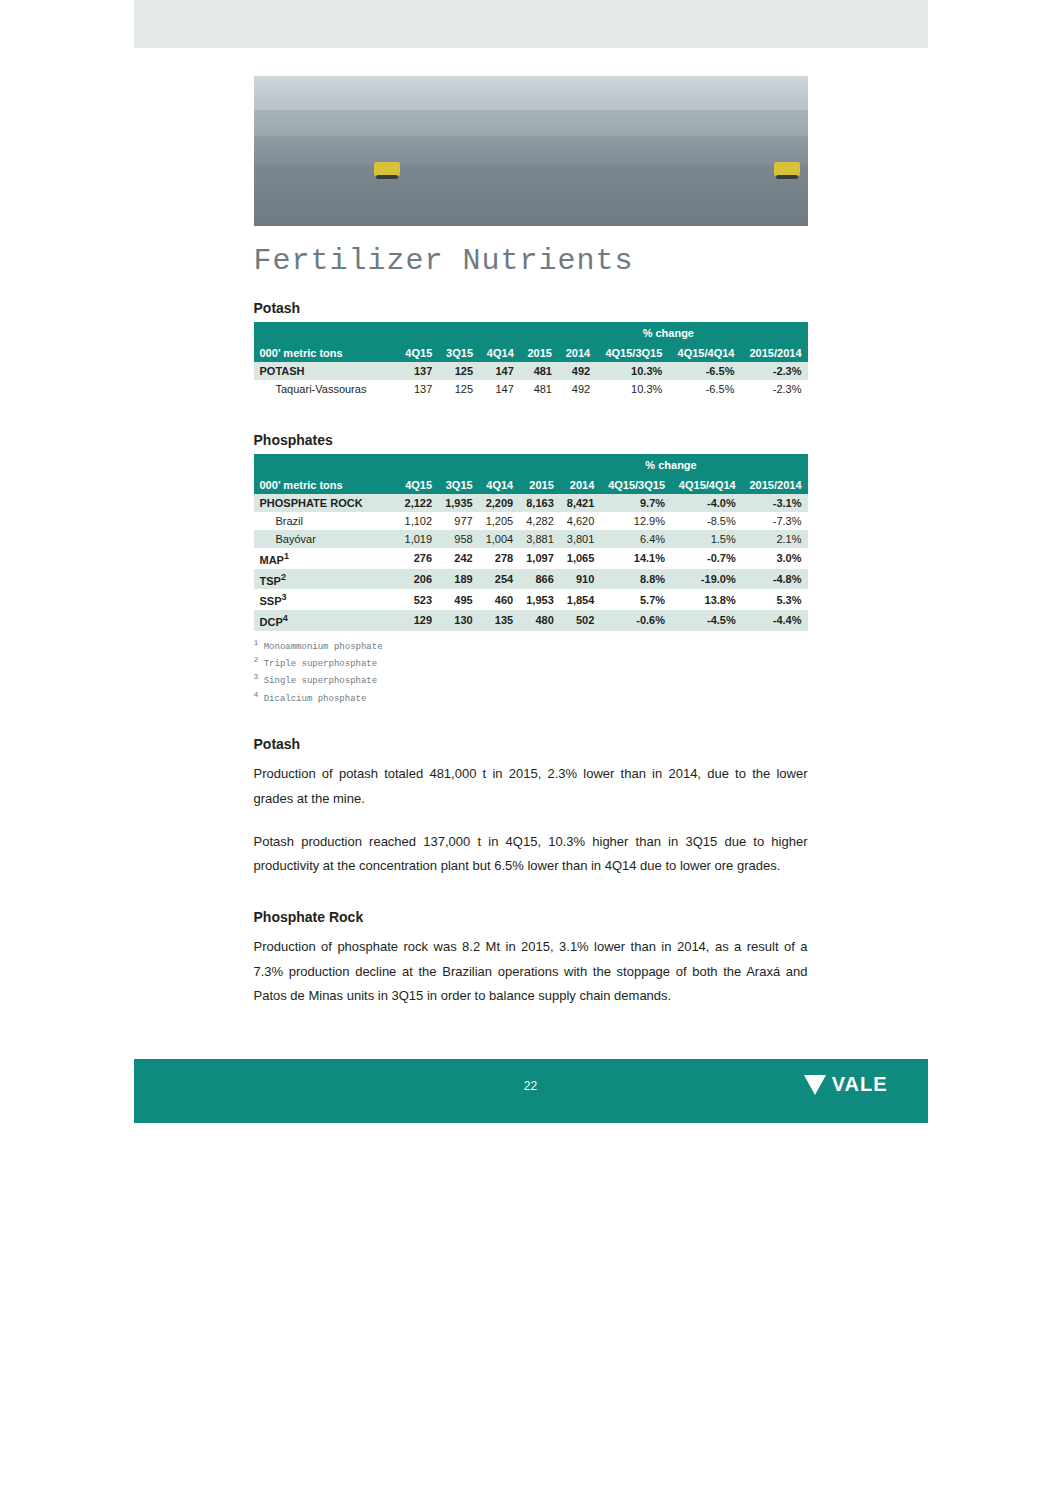Fertilizer Nutrients
Potash
| | | | | | | % change | |
| --- | --- | --- | --- | --- | --- | --- | --- |
| 000’ metric tons | 4Q15 | 3Q15 | 4Q14 | 2015 | 2014 | 4Q15/3Q15 | 4Q15/4Q14 | 2015/2014 |
| POTASH | 137 | 125 | 147 | 481 | 492 | 10.3% | -6.5% | -2.3% |
| Taquari-Vassouras | 137 | 125 | 147 | 481 | 492 | 10.3% | -6.5% | -2.3% |
Phosphates
| | | | | | | % change | |
| --- | --- | --- | --- | --- | --- | --- | --- |
| 000’ metric tons | 4Q15 | 3Q15 | 4Q14 | 2015 | 2014 | 4Q15/3Q15 | 4Q15/4Q14 | 2015/2014 |
| PHOSPHATE ROCK | 2,122 | 1,935 | 2,209 | 8,163 | 8,421 | 9.7% | -4.0% | -3.1% |
| Brazil | 1,102 | 977 | 1,205 | 4,282 | 4,620 | 12.9% | -8.5% | -7.3% |
| Bayóvar | 1,019 | 958 | 1,004 | 3,881 | 3,801 | 6.4% | 1.5% | 2.1% |
| MAP 1 | 276 | 242 | 278 | 1,097 | 1,065 | 14.1% | -0.7% | 3.0% |
| TSP 2 | 206 | 189 | 254 | 866 | 910 | 8.8% | -19.0% | -4.8% |
| SSP 3 | 523 | 495 | 460 | 1,953 | 1,854 | 5.7% | 13.8% | 5.3% |
| DCP 4 | 129 | 130 | 135 | 480 | 502 | -0.6% | -4.5% | -4.4% |
1 Monoammonium phosphate
2 Triple superphosphate
3 Single superphosphate
4 Dicalcium phosphate
Potash
Production of potash totaled 481,000 t in 2015, 2.3% lower than in 2014, due to the lower grades at the mine.
Potash production reached 137,000 t in 4Q15, 10.3% higher than in 3Q15 due to higher productivity at the concentration plant but 6.5% lower than in 4Q14 due to lower ore grades.
Phosphate Rock
Production of phosphate rock was 8.2 Mt in 2015, 3.1% lower than in 2014, as a result of a 7.3% production decline at the Brazilian operations with the stoppage of both the Araxá and Patos de Minas units in 3Q15 in order to balance supply chain demands.
22
VALE